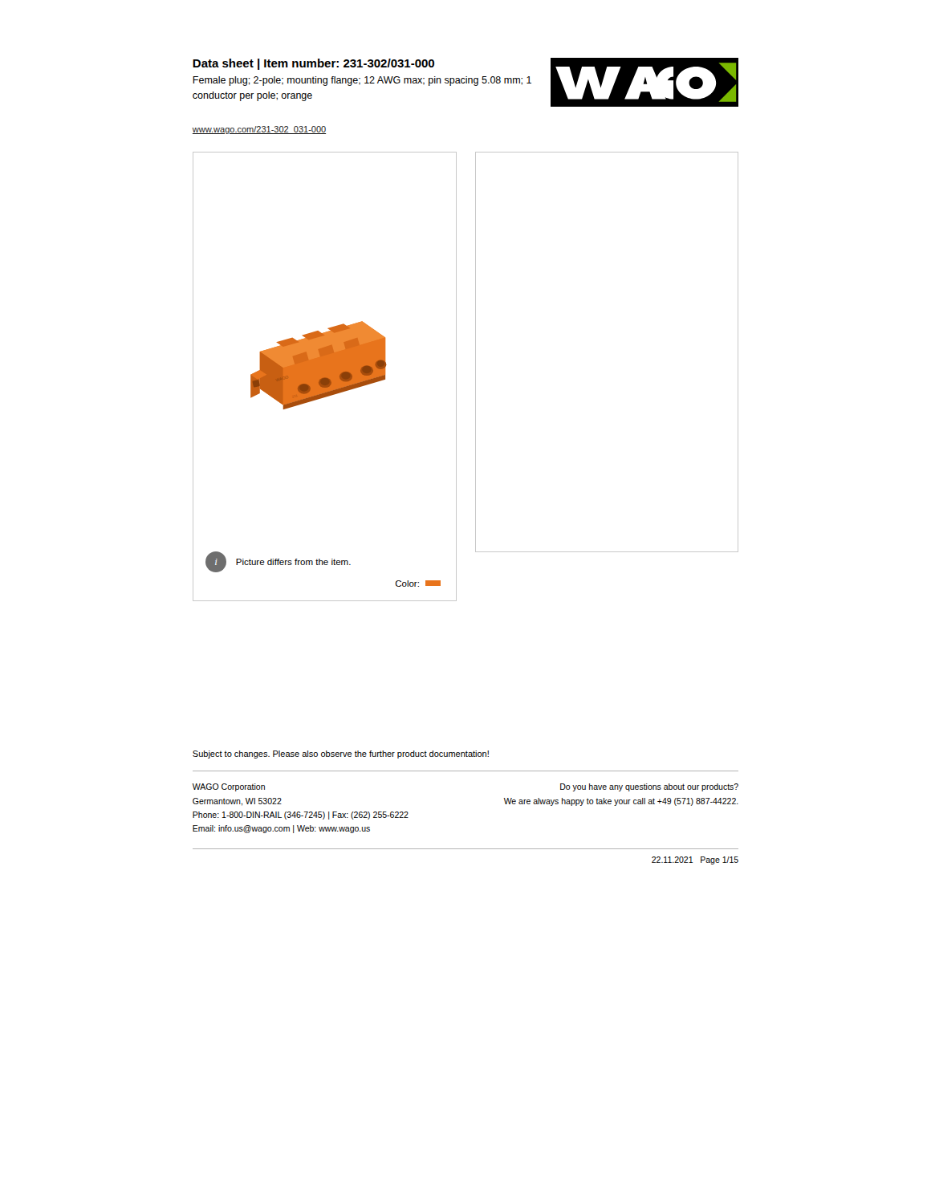Data sheet | Item number: 231-302/031-000
Female plug; 2-pole; mounting flange; 12 AWG max; pin spacing 5.08 mm; 1 conductor per pole; orange
www.wago.com/231-302_031-000
WAGO 231
i
Picture differs from the item.
Color:
Subject to changes. Please also observe the further product documentation!
WAGO Corporation
Germantown, WI 53022
Phone: 1-800-DIN-RAIL (346-7245) | Fax: (262) 255-6222
Email: info.us@wago.com | Web: www.wago.us
Do you have any questions about our products?
We are always happy to take your call at +49 (571) 887-44222.
22.11.2021 Page 1/15